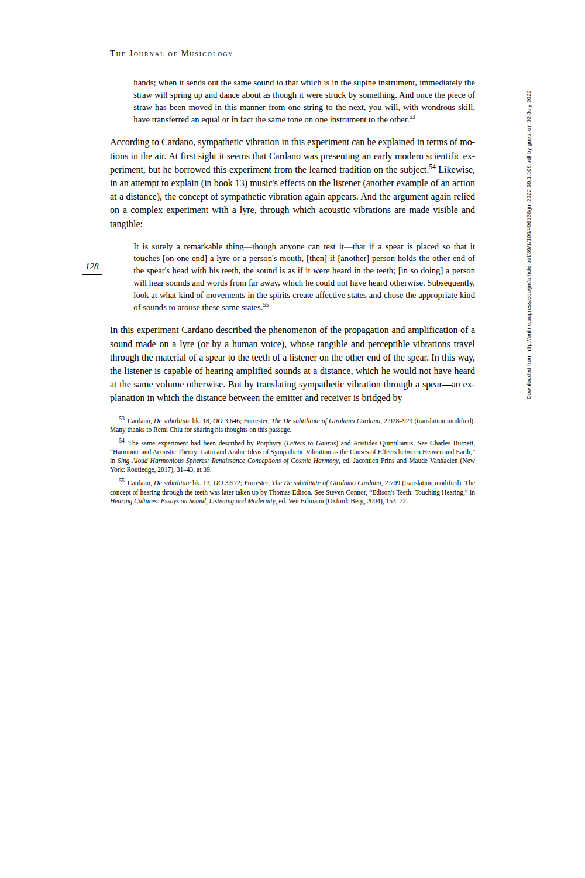Downloaded from http://online.ucpress.edu/jm/article-pdf/39/1/109/496136/jm.2022.39.1.109.pdf by guest on 02 July 2022
The Journal of Musicology
128
hands; when it sends out the same sound to that which is in the supine instrument, immediately the straw will spring up and dance about as though it were struck by something. And once the piece of straw has been moved in this manner from one string to the next, you will, with wondrous skill, have transferred an equal or in fact the same tone on one instrument to the other.53
According to Cardano, sympathetic vibration in this experiment can be explained in terms of motions in the air. At first sight it seems that Cardano was presenting an early modern scientific experiment, but he borrowed this experiment from the learned tradition on the subject.54 Likewise, in an attempt to explain (in book 13) music's effects on the listener (another example of an action at a distance), the concept of sympathetic vibration again appears. And the argument again relied on a complex experiment with a lyre, through which acoustic vibrations are made visible and tangible:
It is surely a remarkable thing—though anyone can test it—that if a spear is placed so that it touches [on one end] a lyre or a person's mouth, [then] if [another] person holds the other end of the spear's head with his teeth, the sound is as if it were heard in the teeth; [in so doing] a person will hear sounds and words from far away, which he could not have heard otherwise. Subsequently, look at what kind of movements in the spirits create affective states and chose the appropriate kind of sounds to arouse these same states.55
In this experiment Cardano described the phenomenon of the propagation and amplification of a sound made on a lyre (or by a human voice), whose tangible and perceptible vibrations travel through the material of a spear to the teeth of a listener on the other end of the spear. In this way, the listener is capable of hearing amplified sounds at a distance, which he would not have heard at the same volume otherwise. But by translating sympathetic vibration through a spear—an explanation in which the distance between the emitter and receiver is bridged by
53 Cardano, De subtilitate bk. 18, OO 3:646; Forrester, The De subtilitate of Girolamo Cardano, 2:928–929 (translation modified). Many thanks to Remi Chiu for sharing his thoughts on this passage.
54 The same experiment had been described by Porphyry (Letters to Gaurus) and Aristides Quintilianus. See Charles Burnett, “Harmonic and Acoustic Theory: Latin and Arabic Ideas of Sympathetic Vibration as the Causes of Effects between Heaven and Earth,” in Sing Aloud Harmonious Spheres: Renaissance Conceptions of Cosmic Harmony, ed. Jacomien Prins and Maude Vanhaelen (New York: Routledge, 2017), 31–43, at 39.
55 Cardano, De subtilitate bk. 13, OO 3:572; Forrester, The De subtilitate of Girolamo Cardano, 2:709 (translation modified). The concept of hearing through the teeth was later taken up by Thomas Edison. See Steven Connor, “Edison's Teeth: Touching Hearing,” in Hearing Cultures: Essays on Sound, Listening and Modernity, ed. Veit Erlmann (Oxford: Berg, 2004), 153–72.